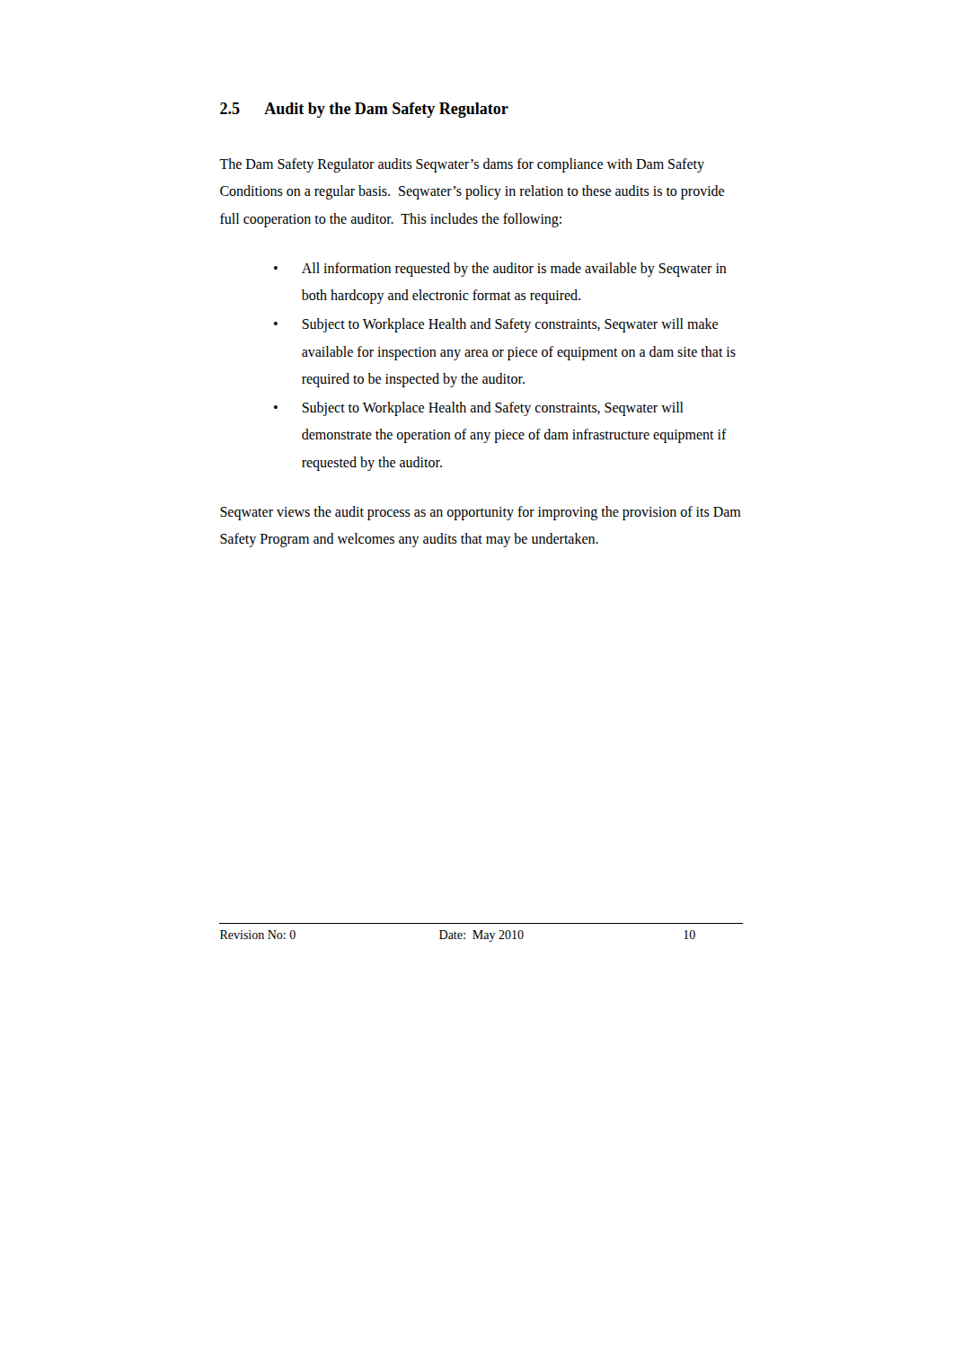2.5 Audit by the Dam Safety Regulator
The Dam Safety Regulator audits Seqwater’s dams for compliance with Dam Safety Conditions on a regular basis. Seqwater’s policy in relation to these audits is to provide full cooperation to the auditor. This includes the following:
All information requested by the auditor is made available by Seqwater in both hardcopy and electronic format as required.
Subject to Workplace Health and Safety constraints, Seqwater will make available for inspection any area or piece of equipment on a dam site that is required to be inspected by the auditor.
Subject to Workplace Health and Safety constraints, Seqwater will demonstrate the operation of any piece of dam infrastructure equipment if requested by the auditor.
Seqwater views the audit process as an opportunity for improving the provision of its Dam Safety Program and welcomes any audits that may be undertaken.
Revision No: 0
Date: May 2010
10